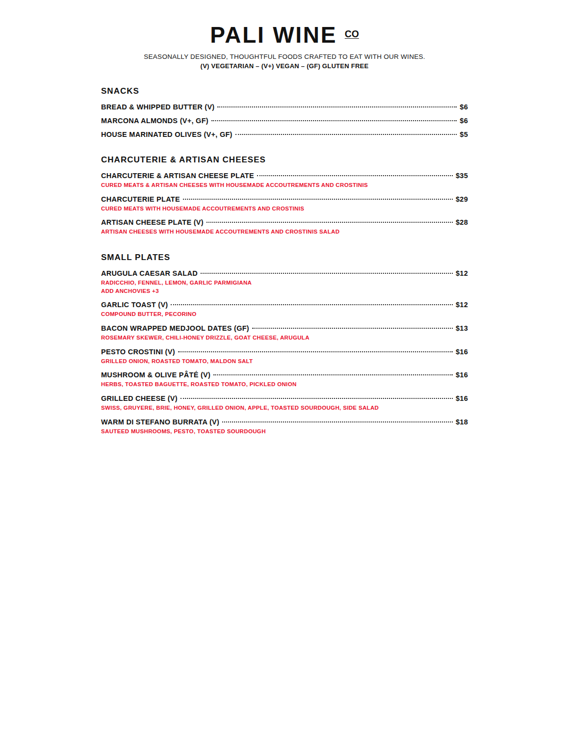Pali Wine Co
Seasonally designed, thoughtful foods crafted to eat with our wines.
(V) Vegetarian – (V+) Vegan – (GF) Gluten Free
Snacks
Bread & Whipped Butter (V) $6
Marcona Almonds (V+, GF) $6
House Marinated Olives (V+, GF) $5
Charcuterie & Artisan Cheeses
Charcuterie & Artisan Cheese Plate $35
Cured meats & artisan cheeses with housemade accoutrements and crostinis
Charcuterie Plate $29
Cured meats with housemade accoutrements and crostinis
Artisan Cheese Plate (V) $28
Artisan cheeses with housemade accoutrements and crostinis salad
Small Plates
Arugula Caesar Salad $12
Radicchio, fennel, lemon, garlic parmigiana Add anchovies +3
Garlic Toast (V) $12
Compound butter, pecorino
Bacon Wrapped Medjool Dates (GF) $13
Rosemary skewer, chili-honey drizzle, goat cheese, arugula
Pesto Crostini (V) $16
Grilled onion, roasted tomato, maldon salt
Mushroom & Olive Pâté (V) $16
Herbs, toasted baguette, roasted tomato, pickled onion
Grilled Cheese (V) $16
Swiss, gruyere, brie, honey, grilled onion, apple, toasted sourdough, side salad
Warm Di Stefano Burrata (V) $18
Sauteed mushrooms, pesto, toasted sourdough